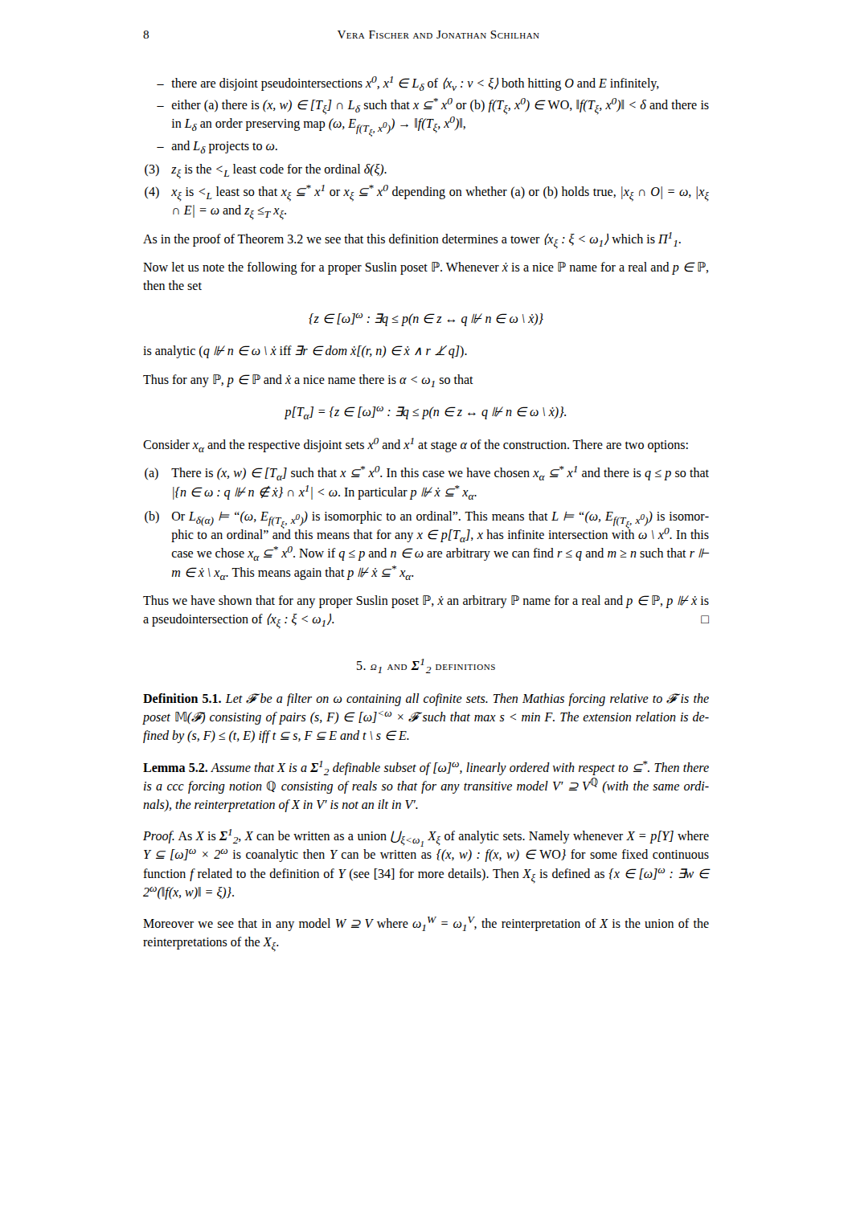8 Vera Fischer and Jonathan Schilhan
there are disjoint pseudointersections x0, x1 ∈ Lδ of ⟨xν : ν < ξ⟩ both hitting O and E infinitely,
either (a) there is (x, w) ∈ [Tξ] ∩ Lδ such that x ⊆* x0 or (b) f(Tξ, x0) ∈ WO, ‖f(Tξ, x0)‖ < δ and there is in Lδ an order preserving map (ω, Ef(Tξ, x0)) → ‖f(Tξ, x0)‖,
and Lδ projects to ω.
zξ is the <L least code for the ordinal δ(ξ).
xξ is <L least so that xξ ⊆* x1 or xξ ⊆* x0 depending on whether (a) or (b) holds true, |xξ ∩ O| = ω, |xξ ∩ E| = ω and zξ ≤T xξ.
As in the proof of Theorem 3.2 we see that this definition determines a tower ⟨xξ : ξ < ω1⟩ which is Π11.
Now let us note the following for a proper Suslin poset ℙ. Whenever ẋ is a nice ℙ name for a real and p ∈ ℙ, then the set
{z ∈ [ω]ω : ∃q ≤ p(n ∈ z ↔ q ⊮ n ∈ ω \ ẋ)}
is analytic (q ⊮ n ∈ ω \ ẋ iff ∃r ∈ dom ẋ[(r, n) ∈ ẋ ∧ r ⊥̸ q]).
Thus for any ℙ, p ∈ ℙ and ẋ a nice name there is α < ω1 so that
p[Tα] = {z ∈ [ω]ω : ∃q ≤ p(n ∈ z ↔ q ⊮ n ∈ ω \ ẋ)}.
Consider xα and the respective disjoint sets x0 and x1 at stage α of the construction. There are two options:
There is (x, w) ∈ [Tα] such that x ⊆* x0. In this case we have chosen xα ⊆* x1 and there is q ≤ p so that |{n ∈ ω : q ⊮ n ∉ ẋ} ∩ x1| < ω. In particular p ⊮ ẋ ⊆* xα.
Or Lδ(α) ⊨ “(ω, Ef(Tξ, x0)) is isomorphic to an ordinal”. This means that L ⊨ “(ω, Ef(Tξ, x0)) is isomorphic to an ordinal” and this means that for any x ∈ p[Tα], x has infinite intersection with ω \ x0. In this case we chose xα ⊆* x0. Now if q ≤ p and n ∈ ω are arbitrary we can find r ≤ q and m ≥ n such that r ⊩ m ∈ ẋ \ xα. This means again that p ⊮ ẋ ⊆* xα.
Thus we have shown that for any proper Suslin poset ℙ, ẋ an arbitrary ℙ name for a real and p ∈ ℙ, p ⊮ ẋ is a pseudointersection of ⟨xξ : ξ < ω1⟩. □
5. ω1 and Σ12 definitions
Definition 5.1. Let 𝓕 be a filter on ω containing all cofinite sets. Then Mathias forcing relative to 𝓕 is the poset 𝕄(𝓕) consisting of pairs (s, F) ∈ [ω]<ω × 𝓕 such that max s < min F. The extension relation is defined by (s, F) ≤ (t, E) iff t ⊆ s, F ⊆ E and t \ s ∈ E.
Lemma 5.2. Assume that X is a Σ12 definable subset of [ω]ω, linearly ordered with respect to ⊆*. Then there is a ccc forcing notion ℚ consisting of reals so that for any transitive model V′ ⊇ Vℚ (with the same ordinals), the reinterpretation of X in V′ is not an ilt in V′.
Proof. As X is Σ12, X can be written as a union ⋃ξ<ω1 Xξ of analytic sets. Namely whenever X = p[Y] where Y ⊆ [ω]ω × 2ω is coanalytic then Y can be written as {(x, w) : f(x, w) ∈ WO} for some fixed continuous function f related to the definition of Y (see [34] for more details). Then Xξ is defined as {x ∈ [ω]ω : ∃w ∈ 2ω(‖f(x, w)‖ = ξ)}.
Moreover we see that in any model W ⊇ V where ω1W = ω1V, the reinterpretation of X is the union of the reinterpretations of the Xξ.